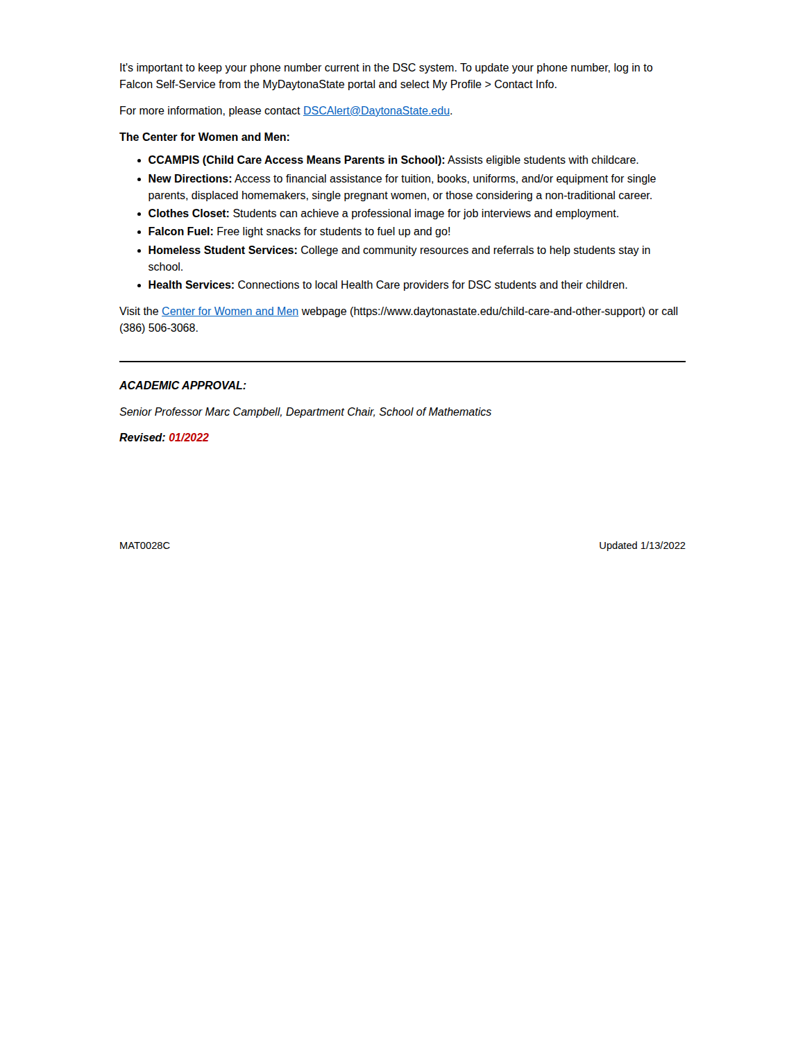It's important to keep your phone number current in the DSC system. To update your phone number, log in to Falcon Self-Service from the MyDaytonaState portal and select My Profile > Contact Info.
For more information, please contact DSCAlert@DaytonaState.edu.
The Center for Women and Men:
CCAMPIS (Child Care Access Means Parents in School): Assists eligible students with childcare.
New Directions: Access to financial assistance for tuition, books, uniforms, and/or equipment for single parents, displaced homemakers, single pregnant women, or those considering a non-traditional career.
Clothes Closet: Students can achieve a professional image for job interviews and employment.
Falcon Fuel: Free light snacks for students to fuel up and go!
Homeless Student Services: College and community resources and referrals to help students stay in school.
Health Services: Connections to local Health Care providers for DSC students and their children.
Visit the Center for Women and Men webpage (https://www.daytonastate.edu/child-care-and-other-support) or call (386) 506-3068.
ACADEMIC APPROVAL:
Senior Professor Marc Campbell, Department Chair, School of Mathematics
Revised: 01/2022
MAT0028C Updated 1/13/2022